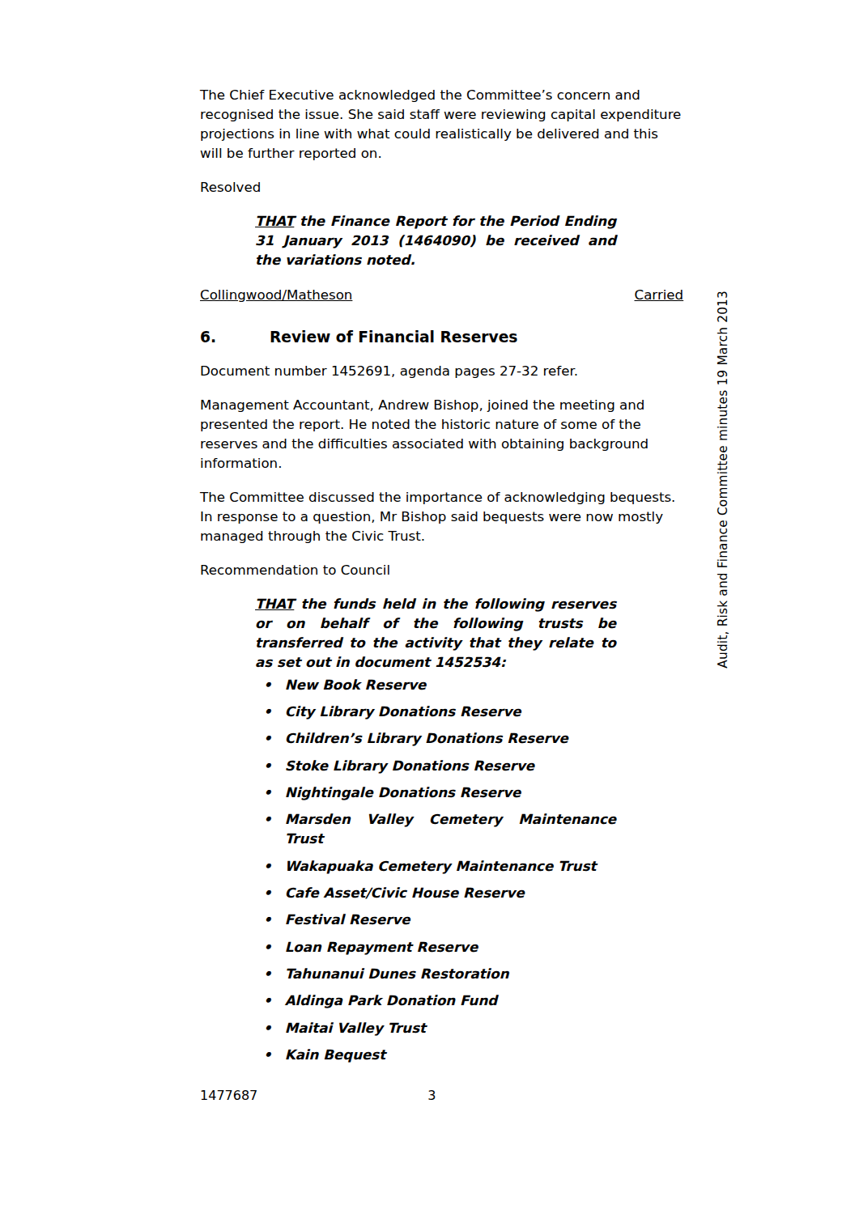Audit, Risk and Finance Committee minutes 19 March 2013
The Chief Executive acknowledged the Committee’s concern and recognised the issue. She said staff were reviewing capital expenditure projections in line with what could realistically be delivered and this will be further reported on.
Resolved
THAT the Finance Report for the Period Ending 31 January 2013 (1464090) be received and the variations noted.
Collingwood/Matheson Carried
6. Review of Financial Reserves
Document number 1452691, agenda pages 27-32 refer.
Management Accountant, Andrew Bishop, joined the meeting and presented the report. He noted the historic nature of some of the reserves and the difficulties associated with obtaining background information.
The Committee discussed the importance of acknowledging bequests. In response to a question, Mr Bishop said bequests were now mostly managed through the Civic Trust.
Recommendation to Council
THAT the funds held in the following reserves or on behalf of the following trusts be transferred to the activity that they relate to as set out in document 1452534:
New Book Reserve
City Library Donations Reserve
Children’s Library Donations Reserve
Stoke Library Donations Reserve
Nightingale Donations Reserve
Marsden Valley Cemetery Maintenance Trust
Wakapuaka Cemetery Maintenance Trust
Cafe Asset/Civic House Reserve
Festival Reserve
Loan Repayment Reserve
Tahunanui Dunes Restoration
Aldinga Park Donation Fund
Maitai Valley Trust
Kain Bequest
1477687 3